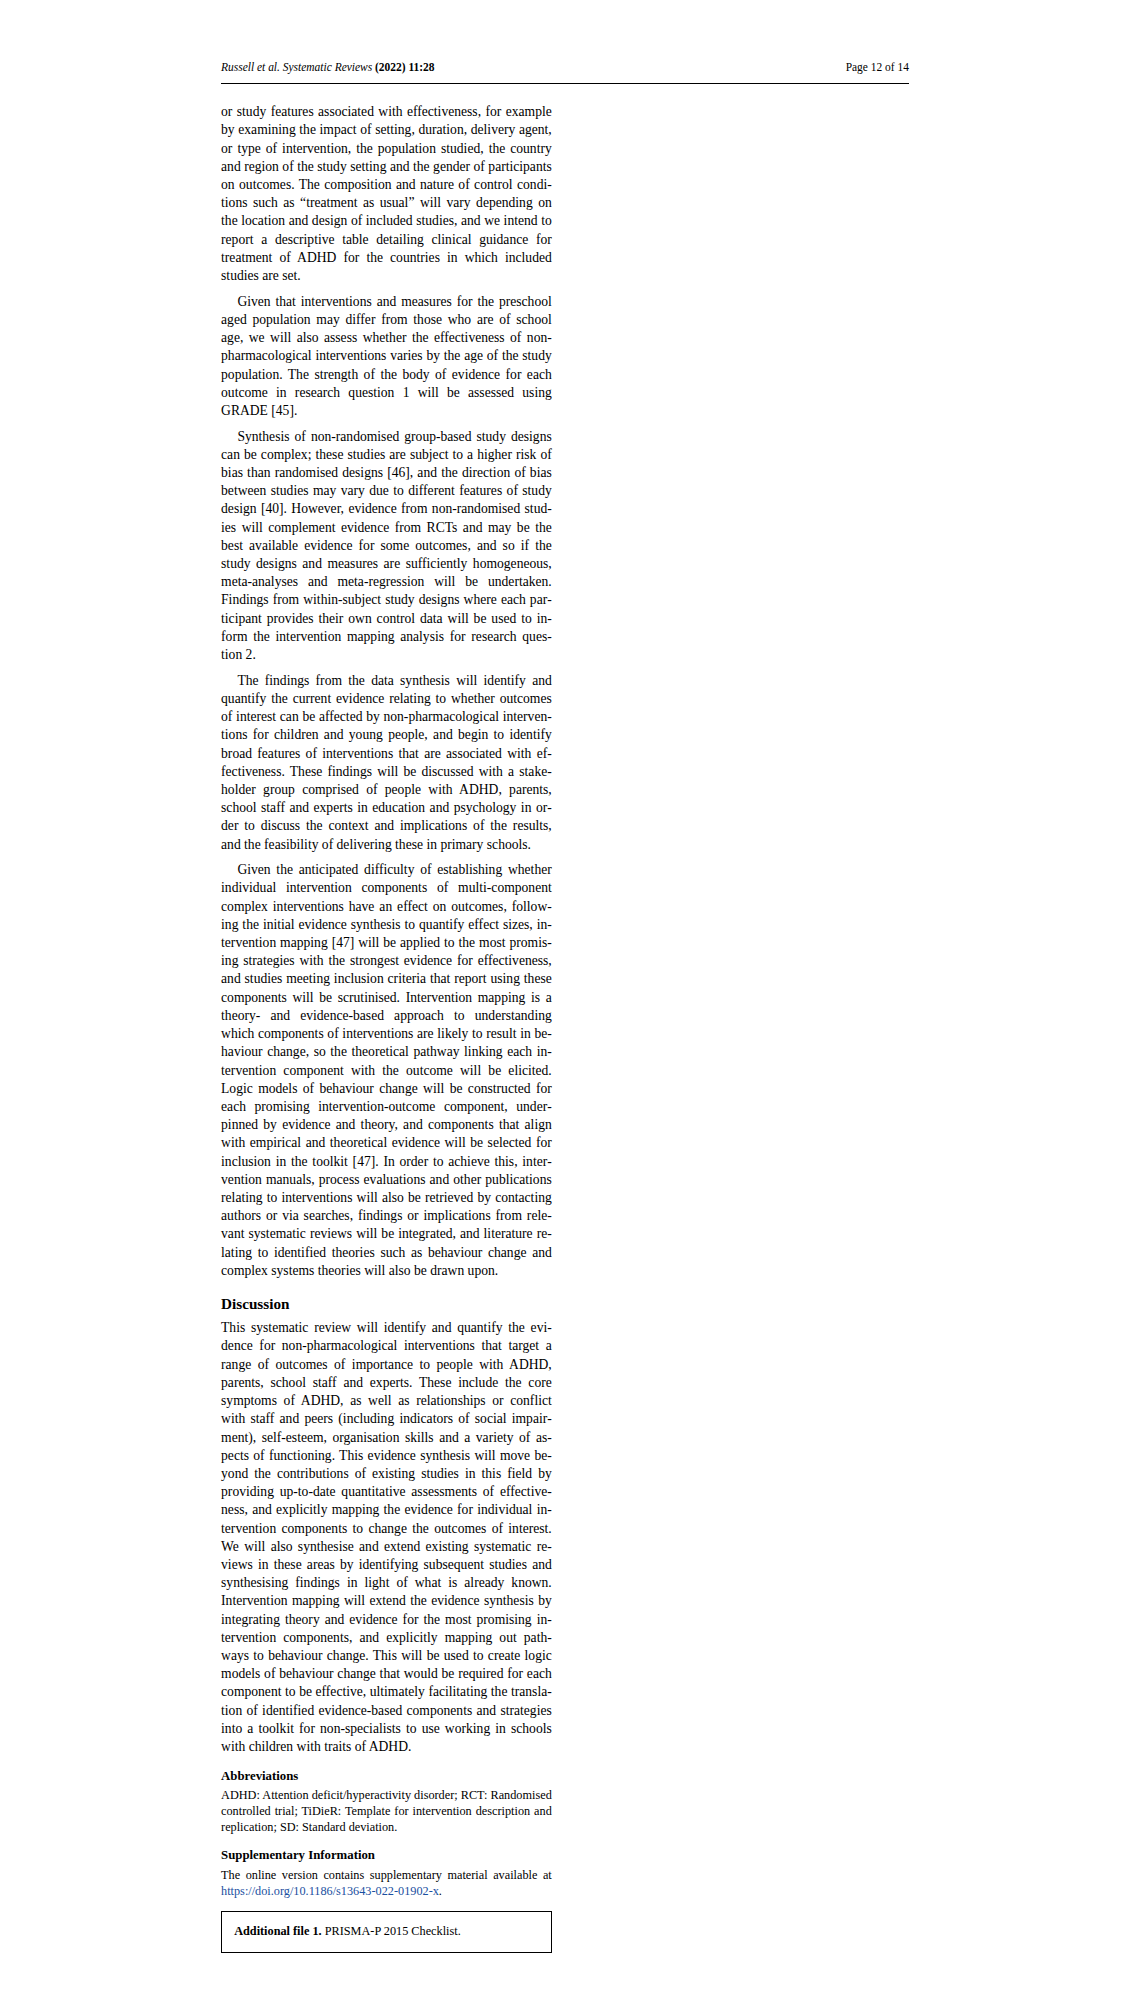Russell et al. Systematic Reviews (2022) 11:28
Page 12 of 14
or study features associated with effectiveness, for example by examining the impact of setting, duration, delivery agent, or type of intervention, the population studied, the country and region of the study setting and the gender of participants on outcomes. The composition and nature of control conditions such as “treatment as usual” will vary depending on the location and design of included studies, and we intend to report a descriptive table detailing clinical guidance for treatment of ADHD for the countries in which included studies are set.
Given that interventions and measures for the preschool aged population may differ from those who are of school age, we will also assess whether the effectiveness of non-pharmacological interventions varies by the age of the study population. The strength of the body of evidence for each outcome in research question 1 will be assessed using GRADE [45].
Synthesis of non-randomised group-based study designs can be complex; these studies are subject to a higher risk of bias than randomised designs [46], and the direction of bias between studies may vary due to different features of study design [40]. However, evidence from non-randomised studies will complement evidence from RCTs and may be the best available evidence for some outcomes, and so if the study designs and measures are sufficiently homogeneous, meta-analyses and meta-regression will be undertaken. Findings from within-subject study designs where each participant provides their own control data will be used to inform the intervention mapping analysis for research question 2.
The findings from the data synthesis will identify and quantify the current evidence relating to whether outcomes of interest can be affected by non-pharmacological interventions for children and young people, and begin to identify broad features of interventions that are associated with effectiveness. These findings will be discussed with a stakeholder group comprised of people with ADHD, parents, school staff and experts in education and psychology in order to discuss the context and implications of the results, and the feasibility of delivering these in primary schools.
Given the anticipated difficulty of establishing whether individual intervention components of multi-component complex interventions have an effect on outcomes, following the initial evidence synthesis to quantify effect sizes, intervention mapping [47] will be applied to the most promising strategies with the strongest evidence for effectiveness, and studies meeting inclusion criteria that report using these components will be scrutinised. Intervention mapping is a theory- and evidence-based approach to understanding which components of interventions are likely to result in behaviour change, so the theoretical pathway linking each intervention component with the outcome will be elicited. Logic models of behaviour change will be constructed for each promising intervention-outcome component, underpinned by evidence and theory, and components that align with empirical and theoretical evidence will be selected for inclusion in the toolkit [47]. In order to achieve this, intervention manuals, process evaluations and other publications relating to interventions will also be retrieved by contacting authors or via searches, findings or implications from relevant systematic reviews will be integrated, and literature relating to identified theories such as behaviour change and complex systems theories will also be drawn upon.
Discussion
This systematic review will identify and quantify the evidence for non-pharmacological interventions that target a range of outcomes of importance to people with ADHD, parents, school staff and experts. These include the core symptoms of ADHD, as well as relationships or conflict with staff and peers (including indicators of social impairment), self-esteem, organisation skills and a variety of aspects of functioning. This evidence synthesis will move beyond the contributions of existing studies in this field by providing up-to-date quantitative assessments of effectiveness, and explicitly mapping the evidence for individual intervention components to change the outcomes of interest. We will also synthesise and extend existing systematic reviews in these areas by identifying subsequent studies and synthesising findings in light of what is already known. Intervention mapping will extend the evidence synthesis by integrating theory and evidence for the most promising intervention components, and explicitly mapping out pathways to behaviour change. This will be used to create logic models of behaviour change that would be required for each component to be effective, ultimately facilitating the translation of identified evidence-based components and strategies into a toolkit for non-specialists to use working in schools with children with traits of ADHD.
Abbreviations
ADHD: Attention deficit/hyperactivity disorder; RCT: Randomised controlled trial; TiDieR: Template for intervention description and replication; SD: Standard deviation.
Supplementary Information
The online version contains supplementary material available at https://doi.org/10.1186/s13643-022-01902-x.
Additional file 1. PRISMA-P 2015 Checklist.